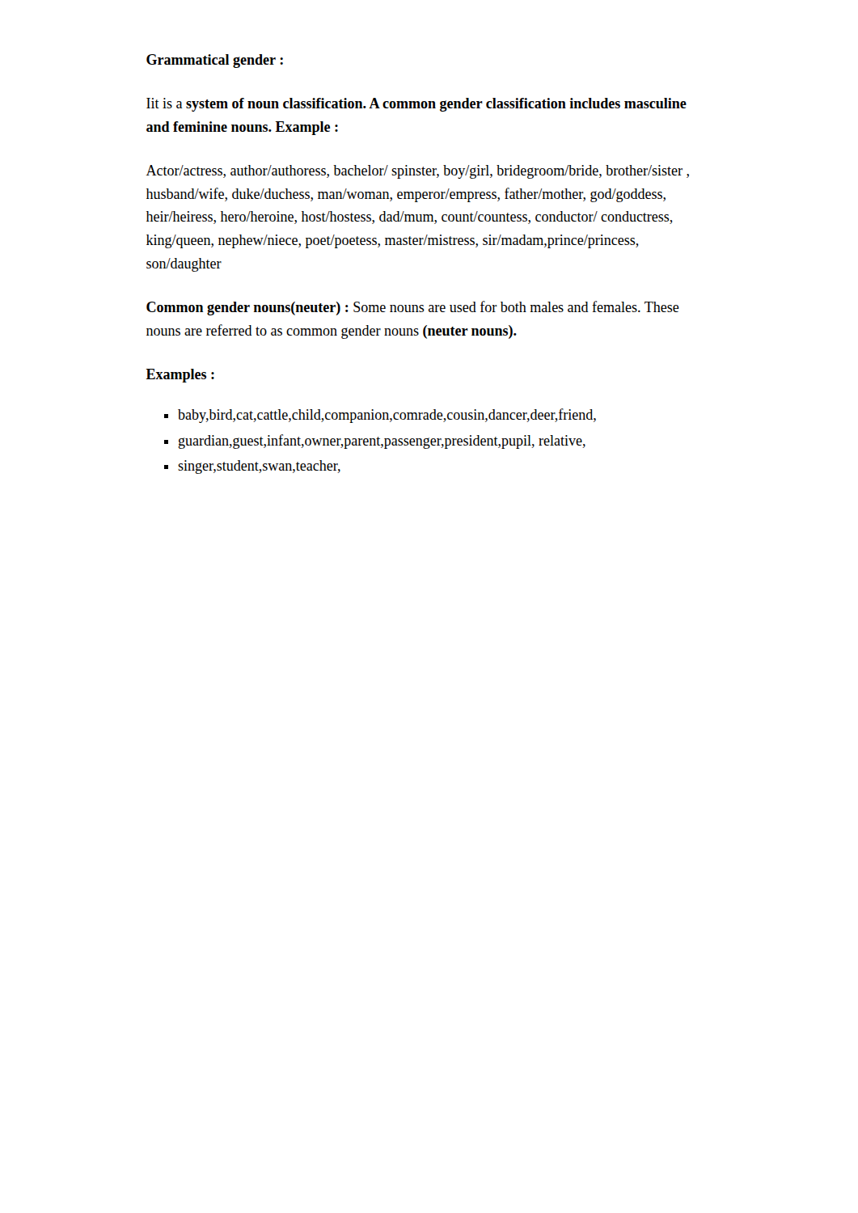Grammatical gender :
Iit is a system of noun classification. A common gender classification includes masculine and feminine nouns. Example :
Actor/actress, author/authoress, bachelor/ spinster, boy/girl, bridegroom/bride, brother/sister , husband/wife, duke/duchess, man/woman, emperor/empress, father/mother, god/goddess, heir/heiress, hero/heroine, host/hostess, dad/mum, count/countess, conductor/ conductress, king/queen, nephew/niece, poet/poetess, master/mistress, sir/madam,prince/princess, son/daughter
Common gender nouns(neuter) : Some nouns are used for both males and females. These nouns are referred to as common gender nouns (neuter nouns).
Examples :
baby,bird,cat,cattle,child,companion,comrade,cousin,dancer,deer,friend,
guardian,guest,infant,owner,parent,passenger,president,pupil, relative,
singer,student,swan,teacher,